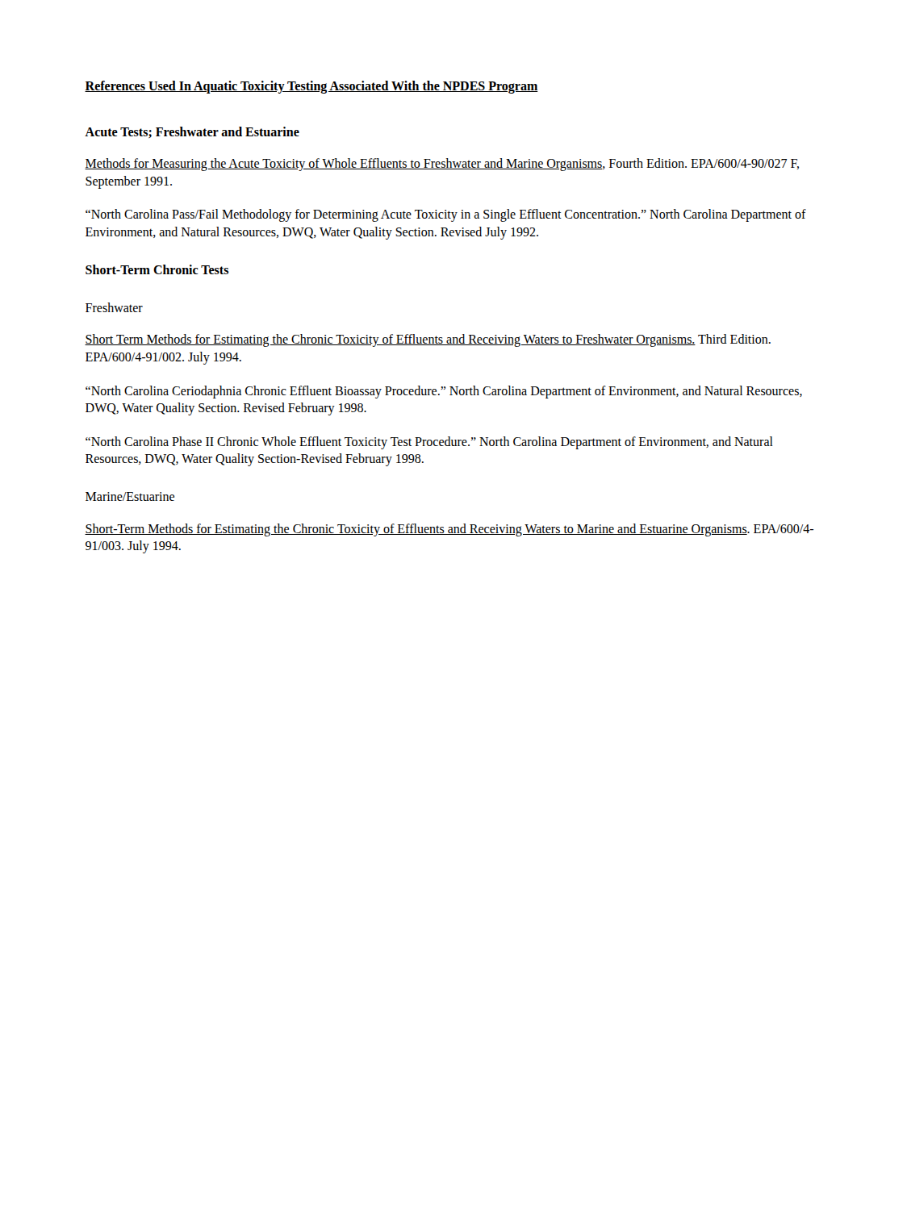References Used In Aquatic Toxicity Testing Associated With the NPDES Program
Acute Tests; Freshwater and Estuarine
Methods for Measuring the Acute Toxicity of Whole Effluents to Freshwater and Marine Organisms, Fourth Edition. EPA/600/4-90/027 F, September 1991.
“North Carolina Pass/Fail Methodology for Determining Acute Toxicity in a Single Effluent Concentration.” North Carolina Department of Environment, and Natural Resources, DWQ, Water Quality Section. Revised July 1992.
Short-Term Chronic Tests
Freshwater
Short Term Methods for Estimating the Chronic Toxicity of Effluents and Receiving Waters to Freshwater Organisms. Third Edition. EPA/600/4-91/002. July 1994.
“North Carolina Ceriodaphnia Chronic Effluent Bioassay Procedure.” North Carolina Department of Environment, and Natural Resources, DWQ, Water Quality Section. Revised February 1998.
“North Carolina Phase II Chronic Whole Effluent Toxicity Test Procedure.” North Carolina Department of Environment, and Natural Resources, DWQ, Water Quality Section-Revised February 1998.
Marine/Estuarine
Short-Term Methods for Estimating the Chronic Toxicity of Effluents and Receiving Waters to Marine and Estuarine Organisms. EPA/600/4-91/003. July 1994.